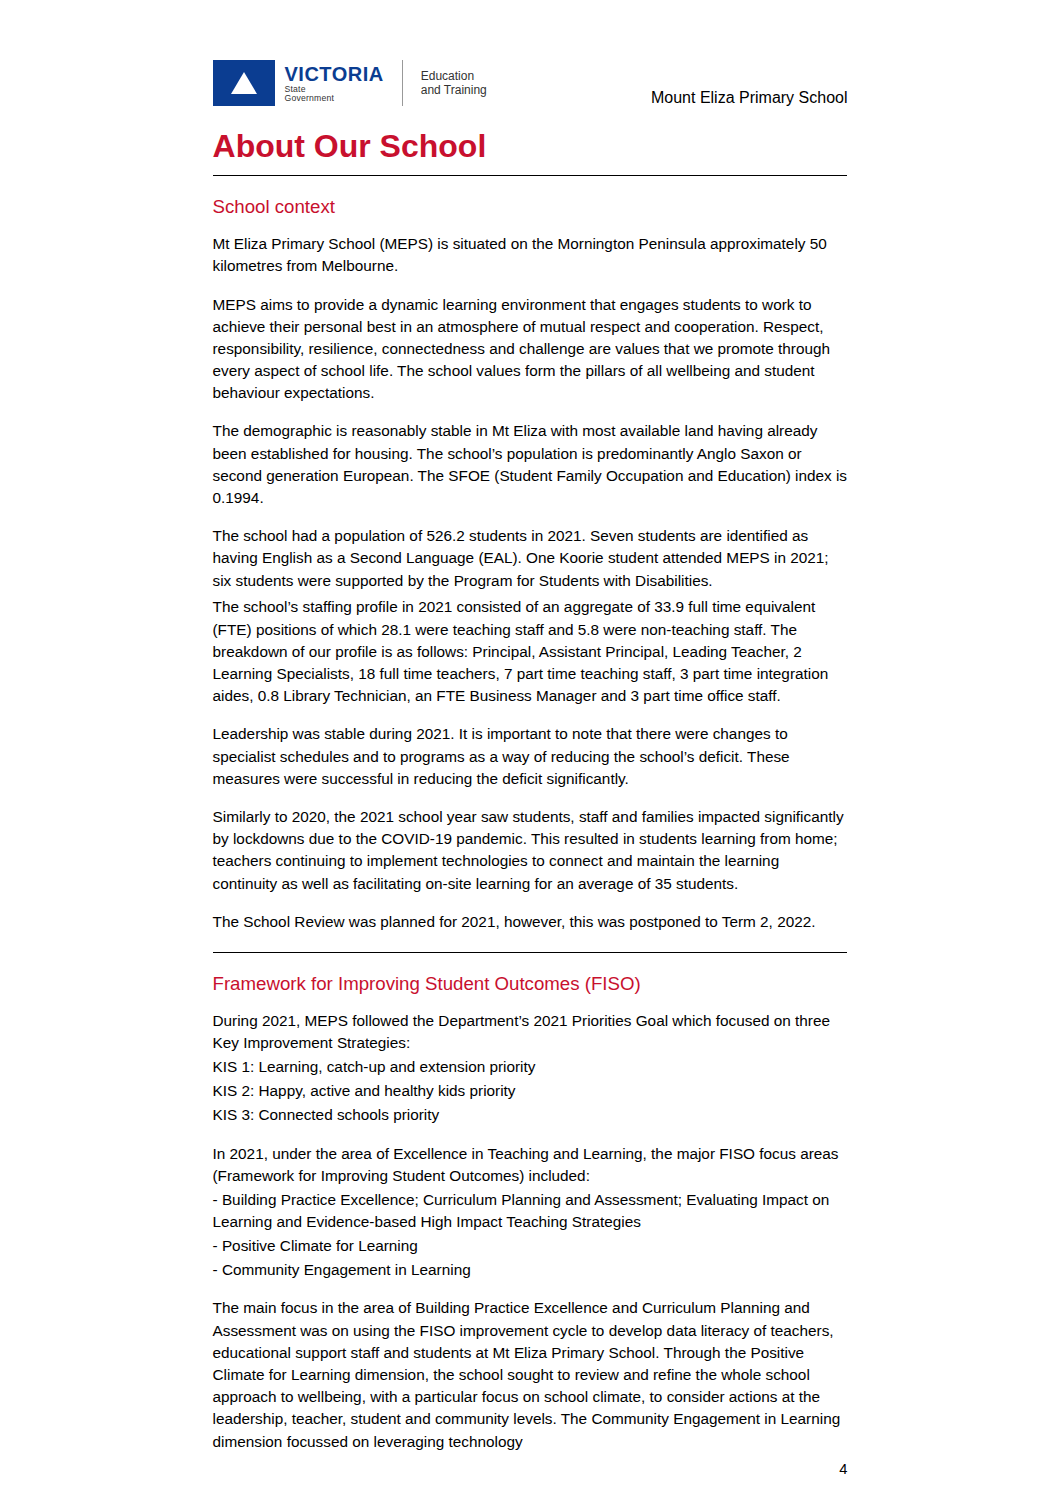VICTORIA
State
Government
Education
and Training
Mount Eliza Primary School
About Our School
School context
Mt Eliza Primary School (MEPS) is situated on the Mornington Peninsula approximately 50 kilometres from Melbourne.
MEPS aims to provide a dynamic learning environment that engages students to work to achieve their personal best in an atmosphere of mutual respect and cooperation. Respect, responsibility, resilience, connectedness and challenge are values that we promote through every aspect of school life. The school values form the pillars of all wellbeing and student behaviour expectations.
The demographic is reasonably stable in Mt Eliza with most available land having already been established for housing. The school’s population is predominantly Anglo Saxon or second generation European. The SFOE (Student Family Occupation and Education) index is 0.1994.
The school had a population of 526.2 students in 2021. Seven students are identified as having English as a Second Language (EAL). One Koorie student attended MEPS in 2021; six students were supported by the Program for Students with Disabilities.
The school’s staffing profile in 2021 consisted of an aggregate of 33.9 full time equivalent (FTE) positions of which 28.1 were teaching staff and 5.8 were non-teaching staff. The breakdown of our profile is as follows: Principal, Assistant Principal, Leading Teacher, 2 Learning Specialists, 18 full time teachers, 7 part time teaching staff, 3 part time integration aides, 0.8 Library Technician, an FTE Business Manager and 3 part time office staff.
Leadership was stable during 2021. It is important to note that there were changes to specialist schedules and to programs as a way of reducing the school’s deficit. These measures were successful in reducing the deficit significantly.
Similarly to 2020, the 2021 school year saw students, staff and families impacted significantly by lockdowns due to the COVID-19 pandemic. This resulted in students learning from home; teachers continuing to implement technologies to connect and maintain the learning continuity as well as facilitating on-site learning for an average of 35 students.
The School Review was planned for 2021, however, this was postponed to Term 2, 2022.
Framework for Improving Student Outcomes (FISO)
During 2021, MEPS followed the Department’s 2021 Priorities Goal which focused on three Key Improvement Strategies:
KIS 1: Learning, catch-up and extension priority
KIS 2: Happy, active and healthy kids priority
KIS 3: Connected schools priority
In 2021, under the area of Excellence in Teaching and Learning, the major FISO focus areas (Framework for Improving Student Outcomes) included:
- Building Practice Excellence; Curriculum Planning and Assessment; Evaluating Impact on Learning and Evidence-based High Impact Teaching Strategies
- Positive Climate for Learning
- Community Engagement in Learning
The main focus in the area of Building Practice Excellence and Curriculum Planning and Assessment was on using the FISO improvement cycle to develop data literacy of teachers, educational support staff and students at Mt Eliza Primary School. Through the Positive Climate for Learning dimension, the school sought to review and refine the whole school approach to wellbeing, with a particular focus on school climate, to consider actions at the leadership, teacher, student and community levels. The Community Engagement in Learning dimension focussed on leveraging technology
4